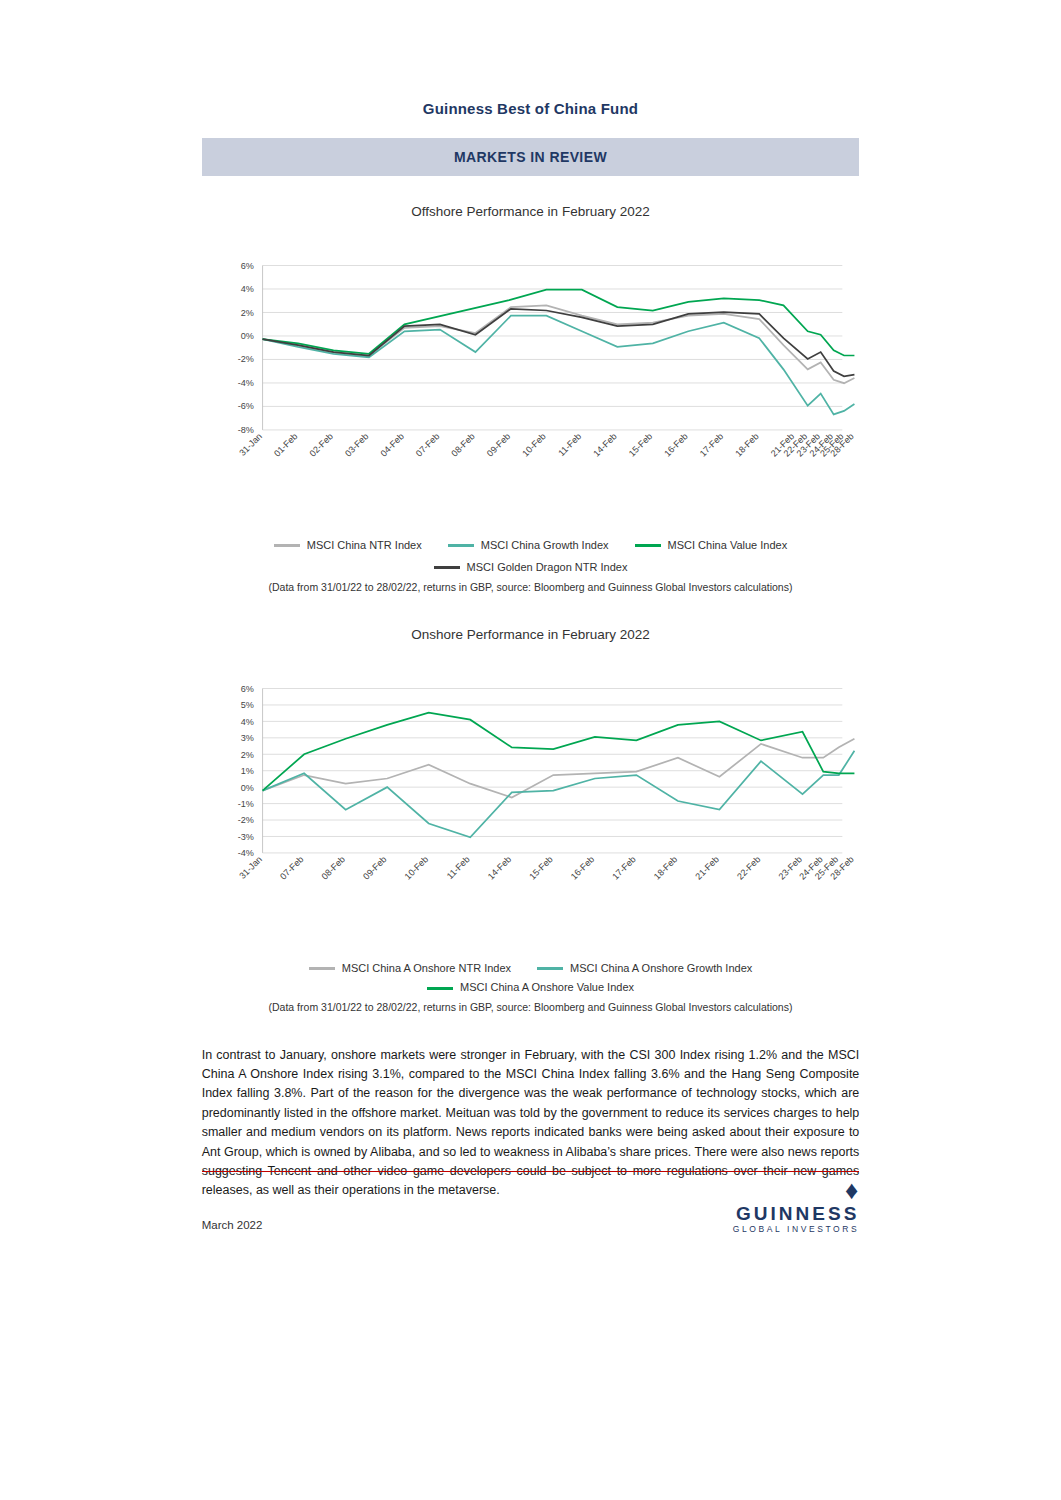Guinness Best of China Fund
MARKETS IN REVIEW
Offshore Performance in February 2022
6% 4% 2% 0% -2% -4% -6% -8% 31-Jan 01-Feb 02-Feb 03-Feb 04-Feb 07-Feb 08-Feb 09-Feb 10-Feb 11-Feb 14-Feb 15-Feb 16-Feb 17-Feb 18-Feb 21-Feb 22-Feb 23-Feb 24-Feb 25-Feb 28-Feb
MSCI China NTR Index
MSCI China Growth Index
MSCI China Value Index
MSCI Golden Dragon NTR Index
(Data from 31/01/22 to 28/02/22, returns in GBP, source: Bloomberg and Guinness Global Investors calculations)
Onshore Performance in February 2022
6% 5% 4% 3% 2% 1% 0% -1% -2% -3% -4% 31-Jan 07-Feb 08-Feb 09-Feb 10-Feb 11-Feb 14-Feb 15-Feb 16-Feb 17-Feb 18-Feb 21-Feb 22-Feb 23-Feb 24-Feb 25-Feb 28-Feb
MSCI China A Onshore NTR Index
MSCI China A Onshore Growth Index
MSCI China A Onshore Value Index
(Data from 31/01/22 to 28/02/22, returns in GBP, source: Bloomberg and Guinness Global Investors calculations)
In contrast to January, onshore markets were stronger in February, with the CSI 300 Index rising 1.2% and the MSCI China A Onshore Index rising 3.1%, compared to the MSCI China Index falling 3.6% and the Hang Seng Composite Index falling 3.8%. Part of the reason for the divergence was the weak performance of technology stocks, which are predominantly listed in the offshore market. Meituan was told by the government to reduce its services charges to help smaller and medium vendors on its platform. News reports indicated banks were being asked about their exposure to Ant Group, which is owned by Alibaba, and so led to weakness in Alibaba’s share prices. There were also news reports suggesting Tencent and other video game developers could be subject to more regulations over their new games releases, as well as their operations in the metaverse.
March 2022
♦
GUINNESS
GLOBAL INVESTORS